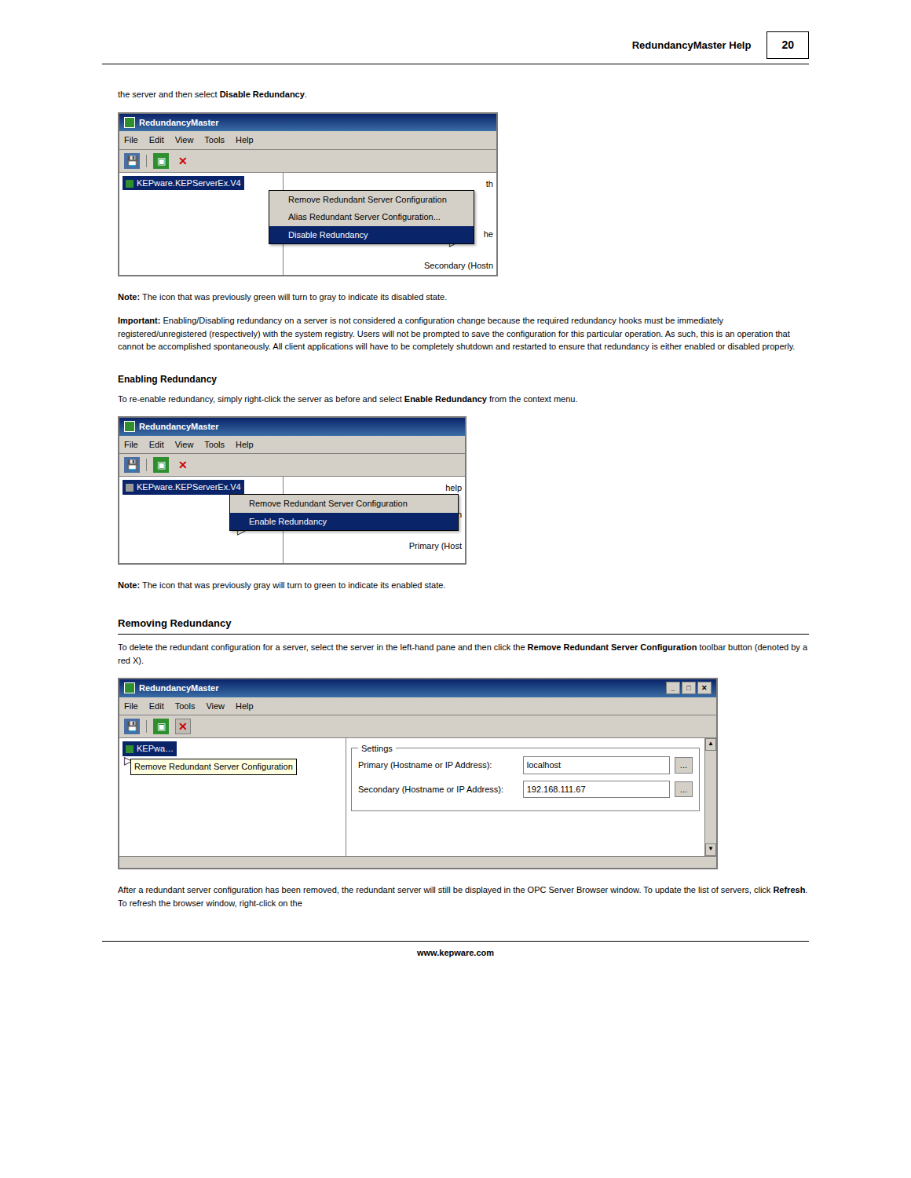RedundancyMaster Help 20
the server and then select Disable Redundancy.
RedundancyMaster
File Edit View Tools Help
💾 ▣ ✕
KEPware.KEPServerEx.V4
th
he
Secondary (Hostn
Remove Redundant Server Configuration
Alias Redundant Server Configuration...
Disable Redundancy
▷
Note: The icon that was previously green will turn to gray to indicate its disabled state.
Important: Enabling/Disabling redundancy on a server is not considered a configuration change because the required redundancy hooks must be immediately registered/unregistered (respectively) with the system registry. Users will not be prompted to save the configuration for this particular operation. As such, this is an operation that cannot be accomplished spontaneously. All client applications will have to be completely shutdown and restarted to ensure that redundancy is either enabled or disabled properly.
Enabling Redundancy
To re-enable redundancy, simply right-click the server as before and select Enable Redundancy from the context menu.
RedundancyMaster
File Edit View Tools Help
💾 ▣ ✕
KEPware.KEPServerEx.V4
help
ettin
Primary (Host
Remove Redundant Server Configuration
Enable Redundancy
▷
Note: The icon that was previously gray will turn to green to indicate its enabled state.
Removing Redundancy
To delete the redundant configuration for a server, select the server in the left-hand pane and then click the Remove Redundant Server Configuration toolbar button (denoted by a red X).
RedundancyMaster _□✕
File Edit Tools View Help
💾 ▣ ✕
KEPwa…
Remove Redundant Server Configuration
▷
Settings
Primary (Hostname or IP Address): localhost ...
Secondary (Hostname or IP Address): 192.168.111.67 ...
▲ ▼
After a redundant server configuration has been removed, the redundant server will still be displayed in the OPC Server Browser window. To update the list of servers, click Refresh. To refresh the browser window, right-click on the
www.kepware.com